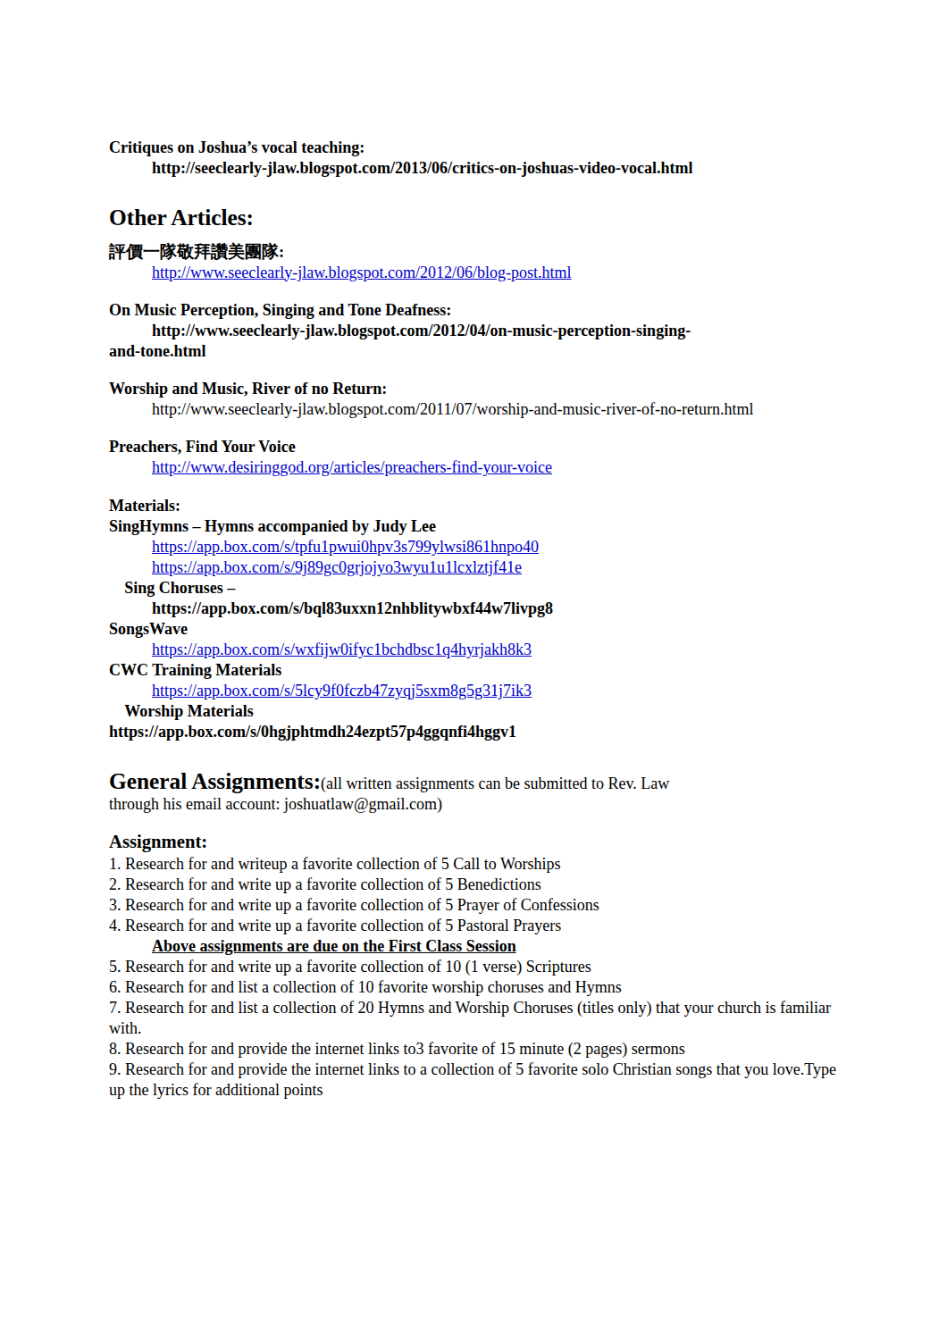Critiques on Joshua’s vocal teaching:
http://seeclearly-jlaw.blogspot.com/2013/06/critics-on-joshuas-video-vocal.html
Other Articles:
評價一隊敬拜讚美團隊:
http://www.seeclearly-jlaw.blogspot.com/2012/06/blog-post.html
On Music Perception, Singing and Tone Deafness:
http://www.seeclearly-jlaw.blogspot.com/2012/04/on-music-perception-singing-
and-tone.html
Worship and Music, River of no Return:
http://www.seeclearly-jlaw.blogspot.com/2011/07/worship-and-music-river-of-no-return.html
Preachers, Find Your Voice
http://www.desiringgod.org/articles/preachers-find-your-voice
Materials:
SingHymns – Hymns accompanied by Judy Lee
https://app.box.com/s/tpfu1pwui0hpv3s799ylwsi861hnpo40
https://app.box.com/s/9j89gc0grjojyo3wyu1u1lcxlztjf41e
Sing Choruses –
https://app.box.com/s/bql83uxxn12nhblitywbxf44w7livpg8
SongsWave
https://app.box.com/s/wxfijw0ifyc1bchdbsc1q4hyrjakh8k3
CWC Training Materials
https://app.box.com/s/5lcy9f0fczb47zyqj5sxm8g5g31j7ik3
Worship Materials
https://app.box.com/s/0hgjphtmdh24ezpt57p4ggqnfi4hggv1
General Assignments:(all written assignments can be submitted to Rev. Law
through his email account: joshuatlaw@gmail.com)
Assignment:
1. Research for and writeup a favorite collection of 5 Call to Worships
2. Research for and write up a favorite collection of 5 Benedictions
3. Research for and write up a favorite collection of 5 Prayer of Confessions
4. Research for and write up a favorite collection of 5 Pastoral Prayers Above assignments are due on the First Class Session
5. Research for and write up a favorite collection of 10 (1 verse) Scriptures
6. Research for and list a collection of 10 favorite worship choruses and Hymns
7. Research for and list a collection of 20 Hymns and Worship Choruses (titles only) that your church is familiar with.
8. Research for and provide the internet links to3 favorite of 15 minute (2 pages) sermons
9. Research for and provide the internet links to a collection of 5 favorite solo Christian songs that you love.Type up the lyrics for additional points